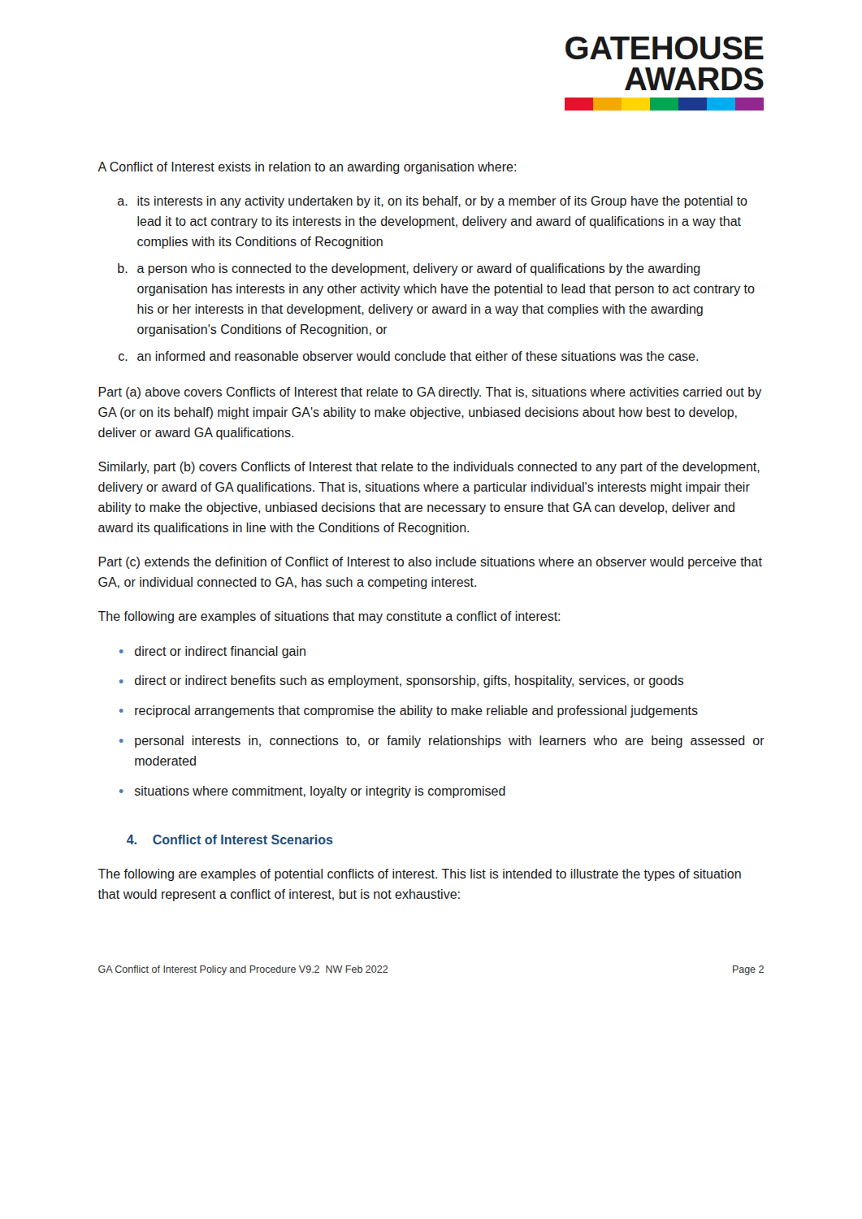GATEHOUSE AWARDS
A Conflict of Interest exists in relation to an awarding organisation where:
its interests in any activity undertaken by it, on its behalf, or by a member of its Group have the potential to lead it to act contrary to its interests in the development, delivery and award of qualifications in a way that complies with its Conditions of Recognition
a person who is connected to the development, delivery or award of qualifications by the awarding organisation has interests in any other activity which have the potential to lead that person to act contrary to his or her interests in that development, delivery or award in a way that complies with the awarding organisation's Conditions of Recognition, or
an informed and reasonable observer would conclude that either of these situations was the case.
Part (a) above covers Conflicts of Interest that relate to GA directly. That is, situations where activities carried out by GA (or on its behalf) might impair GA's ability to make objective, unbiased decisions about how best to develop, deliver or award GA qualifications.
Similarly, part (b) covers Conflicts of Interest that relate to the individuals connected to any part of the development, delivery or award of GA qualifications. That is, situations where a particular individual's interests might impair their ability to make the objective, unbiased decisions that are necessary to ensure that GA can develop, deliver and award its qualifications in line with the Conditions of Recognition.
Part (c) extends the definition of Conflict of Interest to also include situations where an observer would perceive that GA, or individual connected to GA, has such a competing interest.
The following are examples of situations that may constitute a conflict of interest:
direct or indirect financial gain
direct or indirect benefits such as employment, sponsorship, gifts, hospitality, services, or goods
reciprocal arrangements that compromise the ability to make reliable and professional judgements
personal interests in, connections to, or family relationships with learners who are being assessed or moderated
situations where commitment, loyalty or integrity is compromised
4. Conflict of Interest Scenarios
The following are examples of potential conflicts of interest. This list is intended to illustrate the types of situation that would represent a conflict of interest, but is not exhaustive:
GA Conflict of Interest Policy and Procedure V9.2 NW Feb 2022 Page 2